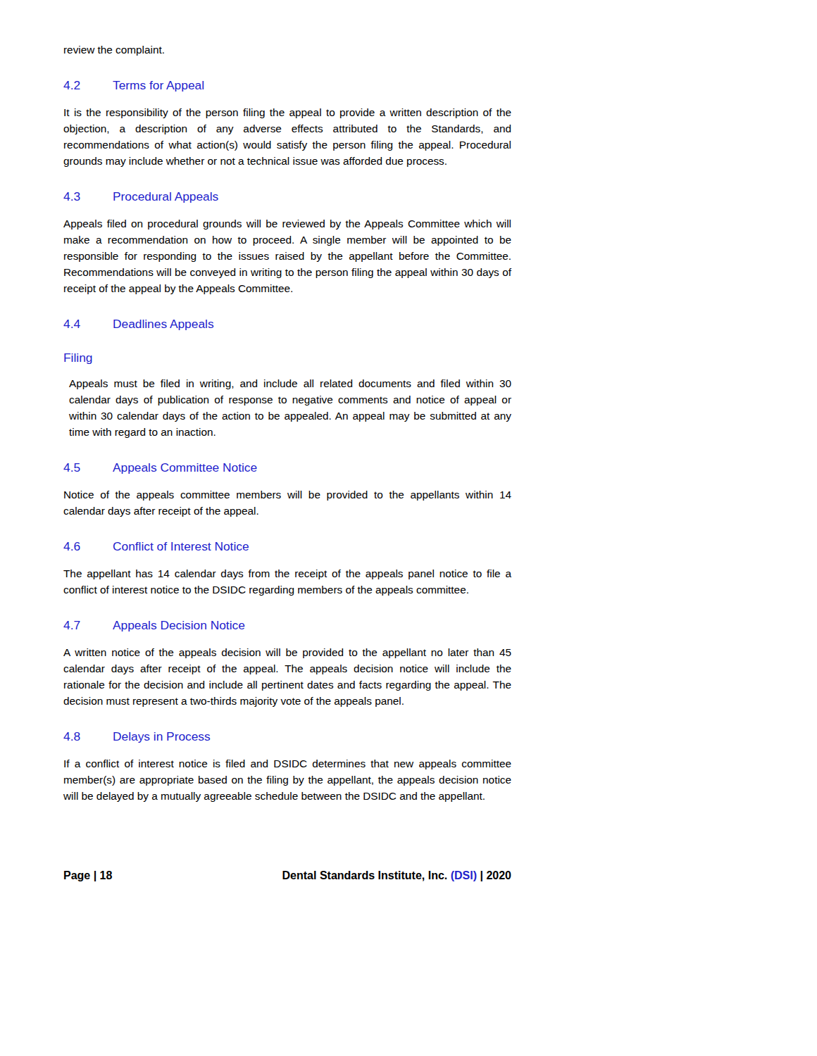review the complaint.
4.2 Terms for Appeal
It is the responsibility of the person filing the appeal to provide a written description of the objection, a description of any adverse effects attributed to the Standards, and recommendations of what action(s) would satisfy the person filing the appeal. Procedural grounds may include whether or not a technical issue was afforded due process.
4.3 Procedural Appeals
Appeals filed on procedural grounds will be reviewed by the Appeals Committee which will make a recommendation on how to proceed. A single member will be appointed to be responsible for responding to the issues raised by the appellant before the Committee. Recommendations will be conveyed in writing to the person filing the appeal within 30 days of receipt of the appeal by the Appeals Committee.
4.4 Deadlines Appeals
Filing
Appeals must be filed in writing, and include all related documents and filed within 30 calendar days of publication of response to negative comments and notice of appeal or within 30 calendar days of the action to be appealed. An appeal may be submitted at any time with regard to an inaction.
4.5 Appeals Committee Notice
Notice of the appeals committee members will be provided to the appellants within 14 calendar days after receipt of the appeal.
4.6 Conflict of Interest Notice
The appellant has 14 calendar days from the receipt of the appeals panel notice to file a conflict of interest notice to the DSIDC regarding members of the appeals committee.
4.7 Appeals Decision Notice
A written notice of the appeals decision will be provided to the appellant no later than 45 calendar days after receipt of the appeal. The appeals decision notice will include the rationale for the decision and include all pertinent dates and facts regarding the appeal. The decision must represent a two-thirds majority vote of the appeals panel.
4.8 Delays in Process
If a conflict of interest notice is filed and DSIDC determines that new appeals committee member(s) are appropriate based on the filing by the appellant, the appeals decision notice will be delayed by a mutually agreeable schedule between the DSIDC and the appellant.
Page | 18
Dental Standards Institute, Inc. (DSI) | 2020